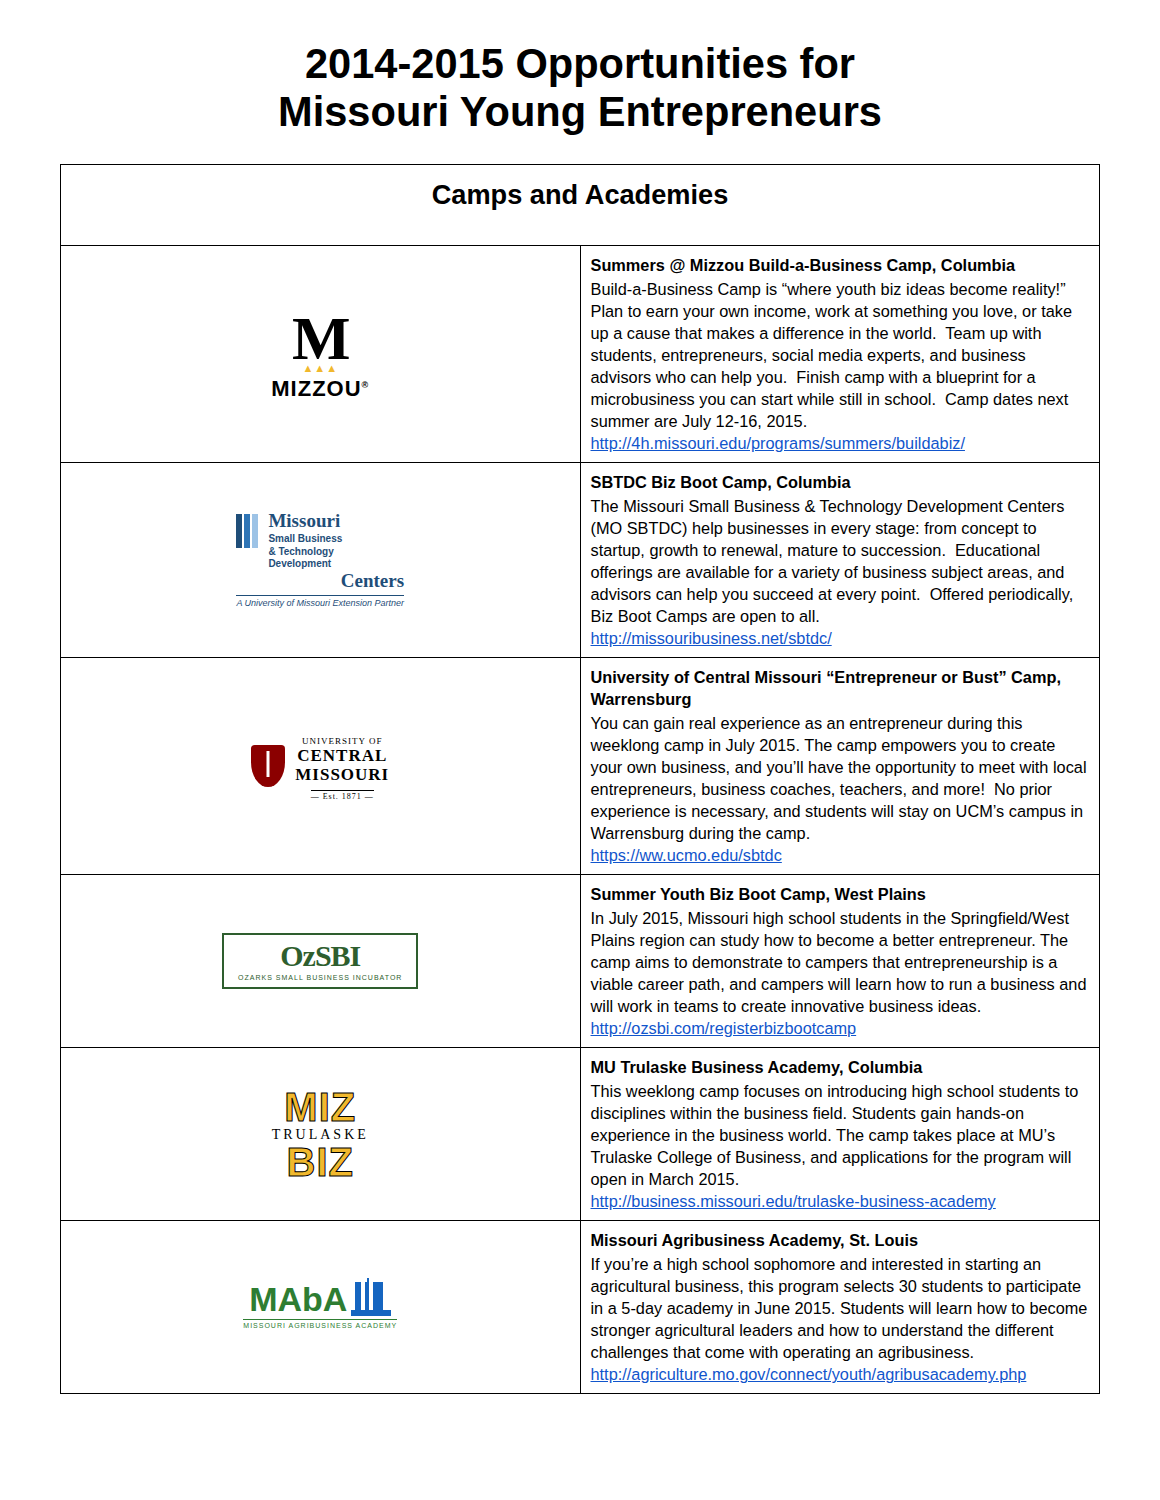2014-2015 Opportunities for
Missouri Young Entrepreneurs
| Camps and Academies |
| --- |
| M ▲▲▲ MIZZOU ® | Summers @ Mizzou Build-a-Business Camp, Columbia Build-a-Business Camp is “where youth biz ideas become reality!” Plan to earn your own income, work at something you love, or take up a cause that makes a difference in the world. Team up with students, entrepreneurs, social media experts, and business advisors who can help you. Finish camp with a blueprint for a microbusiness you can start while still in school. Camp dates next summer are July 12-16, 2015. http://4h.missouri.edu/programs/summers/buildabiz/ |
| Missouri Small Business & Technology Development Centers A University of Missouri Extension Partner | SBTDC Biz Boot Camp, Columbia The Missouri Small Business & Technology Development Centers (MO SBTDC) help businesses in every stage: from concept to startup, growth to renewal, mature to succession. Educational offerings are available for a variety of business subject areas, and advisors can help you succeed at every point. Offered periodically, Biz Boot Camps are open to all. http://missouribusiness.net/sbtdc/ |
| UNIVERSITY OF CENTRAL MISSOURI — Est. 1871 — | University of Central Missouri “Entrepreneur or Bust” Camp, Warrensburg You can gain real experience as an entrepreneur during this weeklong camp in July 2015. The camp empowers you to create your own business, and you’ll have the opportunity to meet with local entrepreneurs, business coaches, teachers, and more! No prior experience is necessary, and students will stay on UCM’s campus in Warrensburg during the camp. https://ww.ucmo.edu/sbtdc |
| Oz SBI OZARKS SMALL BUSINESS INCUBATOR | Summer Youth Biz Boot Camp, West Plains In July 2015, Missouri high school students in the Springfield/West Plains region can study how to become a better entrepreneur. The camp aims to demonstrate to campers that entrepreneurship is a viable career path, and campers will learn how to run a business and will work in teams to create innovative business ideas. http://ozsbi.com/registerbizbootcamp |
| MIZ TRULASKE BIZ | MU Trulaske Business Academy, Columbia This weeklong camp focuses on introducing high school students to disciplines within the business field. Students gain hands-on experience in the business world. The camp takes place at MU’s Trulaske College of Business, and applications for the program will open in March 2015. http://business.missouri.edu/trulaske-business-academy |
| MAbA MISSOURI AGRIBUSINESS ACADEMY | Missouri Agribusiness Academy, St. Louis If you’re a high school sophomore and interested in starting an agricultural business, this program selects 30 students to participate in a 5-day academy in June 2015. Students will learn how to become stronger agricultural leaders and how to understand the different challenges that come with operating an agribusiness. http://agriculture.mo.gov/connect/youth/agribusacademy.php |